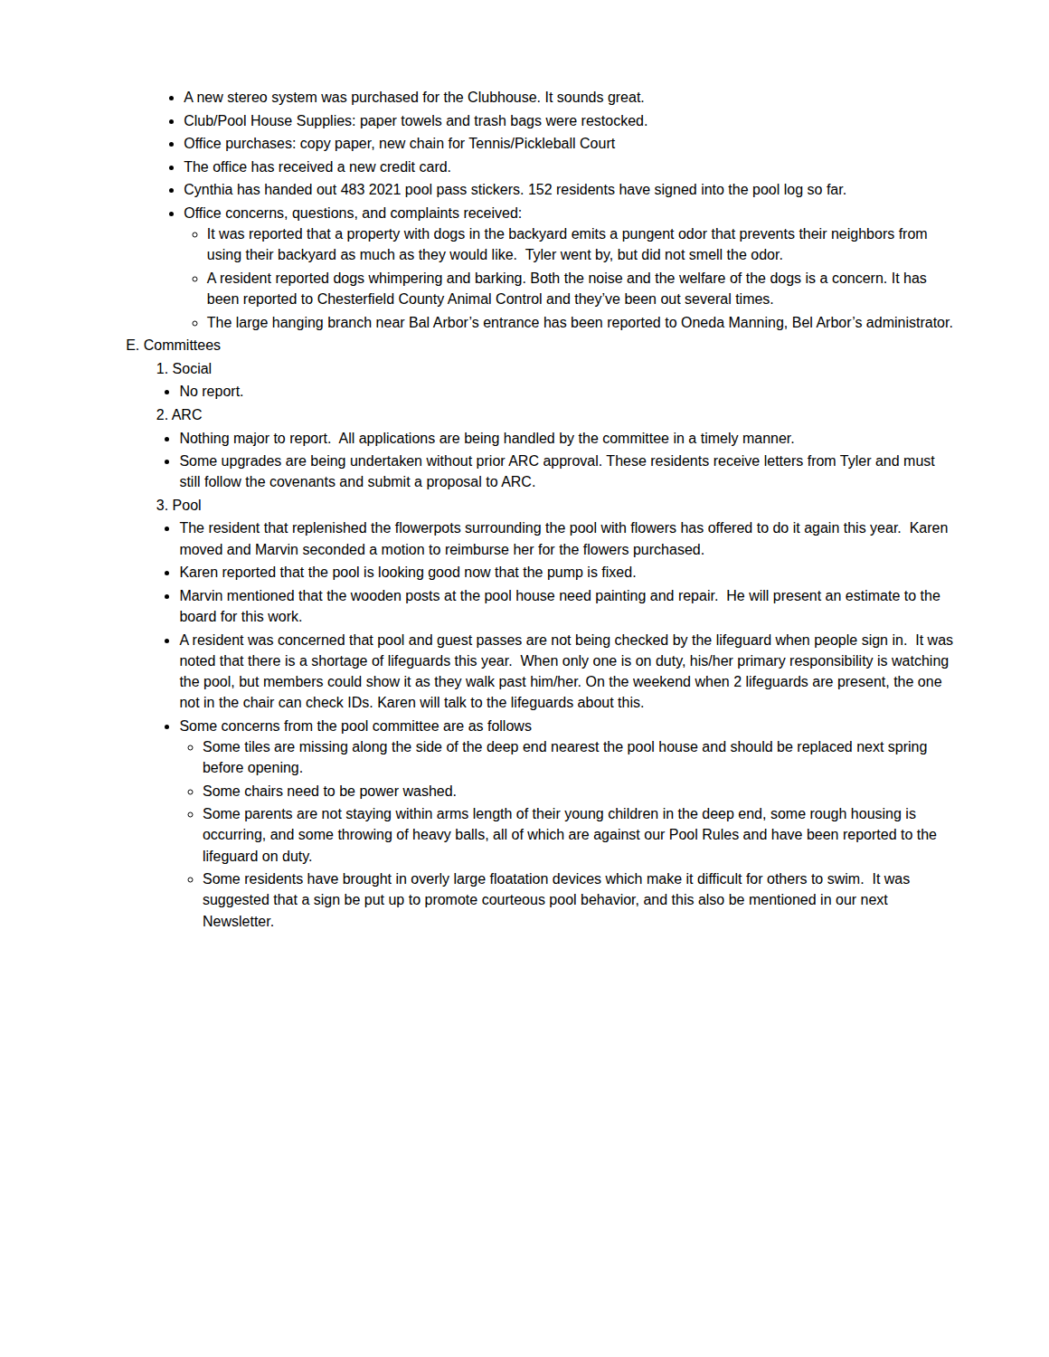A new stereo system was purchased for the Clubhouse. It sounds great.
Club/Pool House Supplies: paper towels and trash bags were restocked.
Office purchases: copy paper, new chain for Tennis/Pickleball Court
The office has received a new credit card.
Cynthia has handed out 483 2021 pool pass stickers. 152 residents have signed into the pool log so far.
Office concerns, questions, and complaints received:
It was reported that a property with dogs in the backyard emits a pungent odor that prevents their neighbors from using their backyard as much as they would like. Tyler went by, but did not smell the odor.
A resident reported dogs whimpering and barking. Both the noise and the welfare of the dogs is a concern. It has been reported to Chesterfield County Animal Control and they’ve been out several times.
The large hanging branch near Bal Arbor’s entrance has been reported to Oneda Manning, Bel Arbor’s administrator.
E. Committees
1. Social
No report.
2. ARC
Nothing major to report. All applications are being handled by the committee in a timely manner.
Some upgrades are being undertaken without prior ARC approval. These residents receive letters from Tyler and must still follow the covenants and submit a proposal to ARC.
3. Pool
The resident that replenished the flowerpots surrounding the pool with flowers has offered to do it again this year. Karen moved and Marvin seconded a motion to reimburse her for the flowers purchased.
Karen reported that the pool is looking good now that the pump is fixed.
Marvin mentioned that the wooden posts at the pool house need painting and repair. He will present an estimate to the board for this work.
A resident was concerned that pool and guest passes are not being checked by the lifeguard when people sign in. It was noted that there is a shortage of lifeguards this year. When only one is on duty, his/her primary responsibility is watching the pool, but members could show it as they walk past him/her. On the weekend when 2 lifeguards are present, the one not in the chair can check IDs. Karen will talk to the lifeguards about this.
Some concerns from the pool committee are as follows
Some tiles are missing along the side of the deep end nearest the pool house and should be replaced next spring before opening.
Some chairs need to be power washed.
Some parents are not staying within arms length of their young children in the deep end, some rough housing is occurring, and some throwing of heavy balls, all of which are against our Pool Rules and have been reported to the lifeguard on duty.
Some residents have brought in overly large floatation devices which make it difficult for others to swim. It was suggested that a sign be put up to promote courteous pool behavior, and this also be mentioned in our next Newsletter.